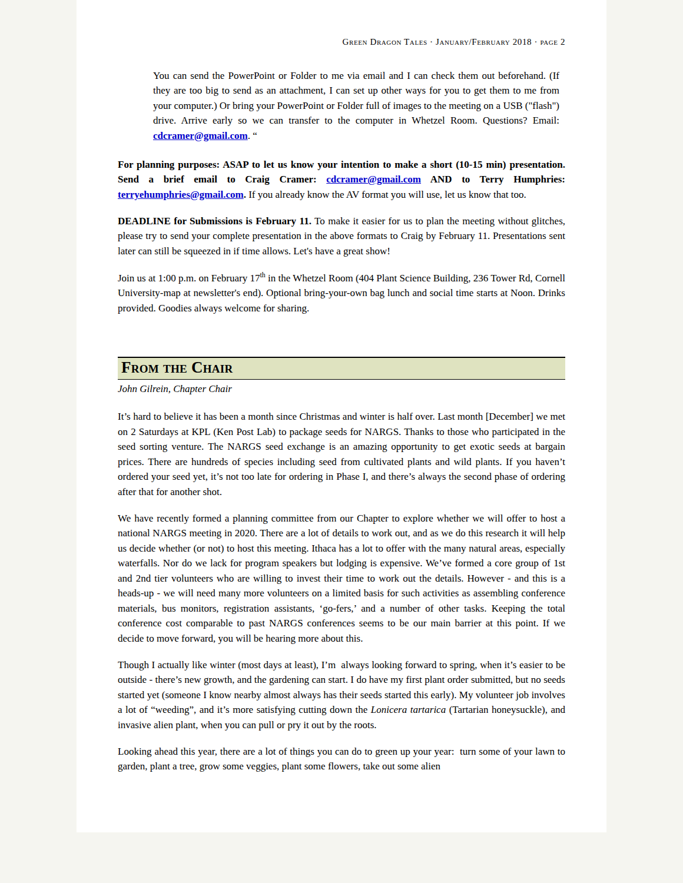Green Dragon Tales · January/February 2018 · page 2
You can send the PowerPoint or Folder to me via email and I can check them out beforehand. (If they are too big to send as an attachment, I can set up other ways for you to get them to me from your computer.) Or bring your PowerPoint or Folder full of images to the meeting on a USB ("flash") drive. Arrive early so we can transfer to the computer in Whetzel Room. Questions? Email: cdcramer@gmail.com. “
For planning purposes: ASAP to let us know your intention to make a short (10-15 min) presentation. Send a brief email to Craig Cramer: cdcramer@gmail.com AND to Terry Humphries: terryehumphries@gmail.com. If you already know the AV format you will use, let us know that too.
DEADLINE for Submissions is February 11. To make it easier for us to plan the meeting without glitches, please try to send your complete presentation in the above formats to Craig by February 11. Presentations sent later can still be squeezed in if time allows. Let's have a great show!
Join us at 1:00 p.m. on February 17th in the Whetzel Room (404 Plant Science Building, 236 Tower Rd, Cornell University-map at newsletter's end). Optional bring-your-own bag lunch and social time starts at Noon. Drinks provided. Goodies always welcome for sharing.
From the Chair
John Gilrein, Chapter Chair
It’s hard to believe it has been a month since Christmas and winter is half over. Last month [December] we met on 2 Saturdays at KPL (Ken Post Lab) to package seeds for NARGS. Thanks to those who participated in the seed sorting venture. The NARGS seed exchange is an amazing opportunity to get exotic seeds at bargain prices. There are hundreds of species including seed from cultivated plants and wild plants. If you haven’t ordered your seed yet, it’s not too late for ordering in Phase I, and there’s always the second phase of ordering after that for another shot.
We have recently formed a planning committee from our Chapter to explore whether we will offer to host a national NARGS meeting in 2020. There are a lot of details to work out, and as we do this research it will help us decide whether (or not) to host this meeting. Ithaca has a lot to offer with the many natural areas, especially waterfalls. Nor do we lack for program speakers but lodging is expensive. We’ve formed a core group of 1st and 2nd tier volunteers who are willing to invest their time to work out the details. However - and this is a heads-up - we will need many more volunteers on a limited basis for such activities as assembling conference materials, bus monitors, registration assistants, ‘go-fers,’ and a number of other tasks. Keeping the total conference cost comparable to past NARGS conferences seems to be our main barrier at this point. If we decide to move forward, you will be hearing more about this.
Though I actually like winter (most days at least), I’m always looking forward to spring, when it’s easier to be outside - there’s new growth, and the gardening can start. I do have my first plant order submitted, but no seeds started yet (someone I know nearby almost always has their seeds started this early). My volunteer job involves a lot of “weeding”, and it’s more satisfying cutting down the Lonicera tartarica (Tartarian honeysuckle), and invasive alien plant, when you can pull or pry it out by the roots.
Looking ahead this year, there are a lot of things you can do to green up your year: turn some of your lawn to garden, plant a tree, grow some veggies, plant some flowers, take out some alien